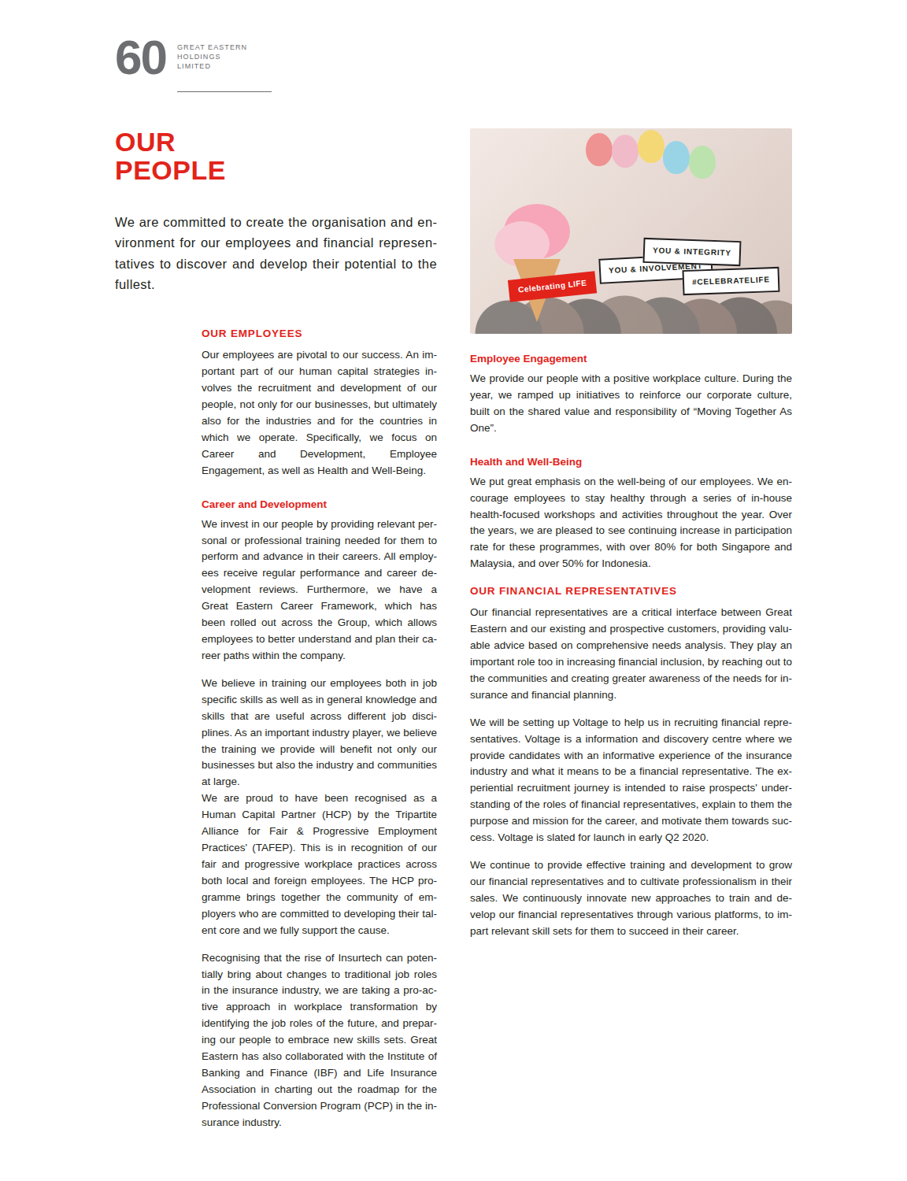60
Great Eastern
Holdings
Limited
OUR
PEOPLE
We are committed to create the organisation and environment for our employees and financial representatives to discover and develop their potential to the fullest.
OUR EMPLOYEES
Our employees are pivotal to our success. An important part of our human capital strategies involves the recruitment and development of our people, not only for our businesses, but ultimately also for the industries and for the countries in which we operate. Specifically, we focus on Career and Development, Employee Engagement, as well as Health and Well-Being.
Career and Development
We invest in our people by providing relevant personal or professional training needed for them to perform and advance in their careers. All employees receive regular performance and career development reviews. Furthermore, we have a Great Eastern Career Framework, which has been rolled out across the Group, which allows employees to better understand and plan their career paths within the company.
We believe in training our employees both in job specific skills as well as in general knowledge and skills that are useful across different job disciplines. As an important industry player, we believe the training we provide will benefit not only our businesses but also the industry and communities at large.
We are proud to have been recognised as a Human Capital Partner (HCP) by the Tripartite Alliance for Fair & Progressive Employment Practices' (TAFEP). This is in recognition of our fair and progressive workplace practices across both local and foreign employees. The HCP programme brings together the community of employers who are committed to developing their talent core and we fully support the cause.
Recognising that the rise of Insurtech can potentially bring about changes to traditional job roles in the insurance industry, we are taking a pro-active approach in workplace transformation by identifying the job roles of the future, and preparing our people to embrace new skills sets. Great Eastern has also collaborated with the Institute of Banking and Finance (IBF) and Life Insurance Association in charting out the roadmap for the Professional Conversion Program (PCP) in the insurance industry.
Celebrating LIFE
YOU & INVOLVEMENT
YOU & INTEGRITY
#CELEBRATELIFE
Employee Engagement
We provide our people with a positive workplace culture. During the year, we ramped up initiatives to reinforce our corporate culture, built on the shared value and responsibility of “Moving Together As One”.
Health and Well-Being
We put great emphasis on the well-being of our employees. We encourage employees to stay healthy through a series of in-house health-focused workshops and activities throughout the year. Over the years, we are pleased to see continuing increase in participation rate for these programmes, with over 80% for both Singapore and Malaysia, and over 50% for Indonesia.
OUR FINANCIAL REPRESENTATIVES
Our financial representatives are a critical interface between Great Eastern and our existing and prospective customers, providing valuable advice based on comprehensive needs analysis. They play an important role too in increasing financial inclusion, by reaching out to the communities and creating greater awareness of the needs for insurance and financial planning.
We will be setting up Voltage to help us in recruiting financial representatives. Voltage is a information and discovery centre where we provide candidates with an informative experience of the insurance industry and what it means to be a financial representative. The experiential recruitment journey is intended to raise prospects' understanding of the roles of financial representatives, explain to them the purpose and mission for the career, and motivate them towards success. Voltage is slated for launch in early Q2 2020.
We continue to provide effective training and development to grow our financial representatives and to cultivate professionalism in their sales. We continuously innovate new approaches to train and develop our financial representatives through various platforms, to impart relevant skill sets for them to succeed in their career.